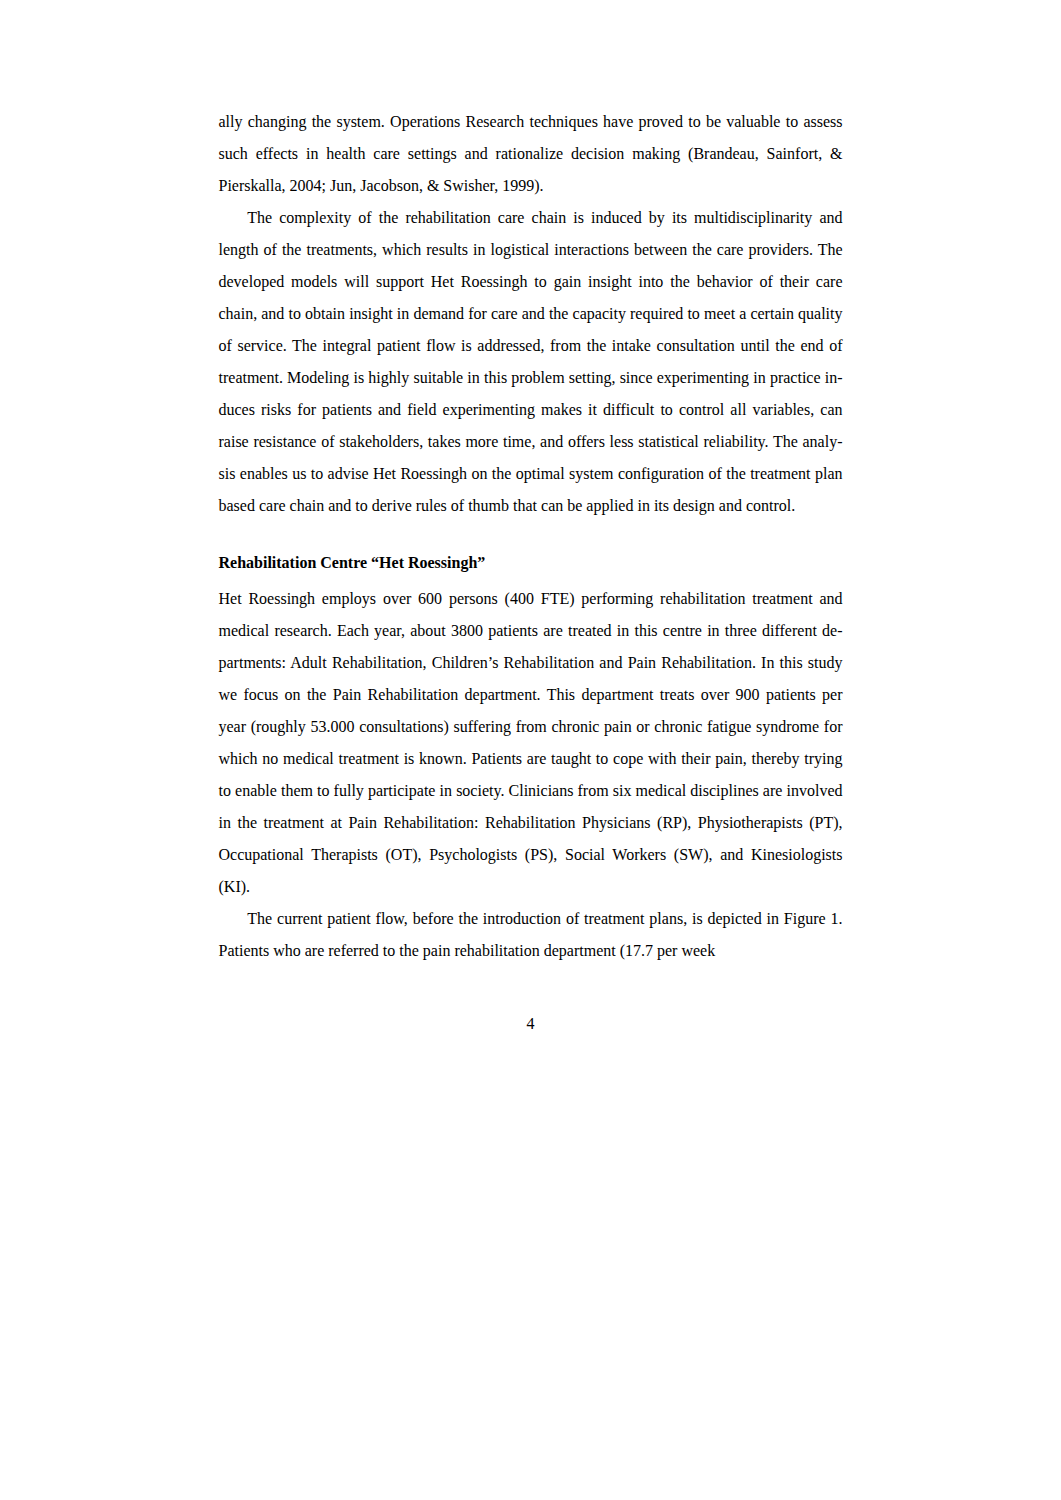ally changing the system. Operations Research techniques have proved to be valuable to assess such effects in health care settings and rationalize decision making (Brandeau, Sainfort, & Pierskalla, 2004; Jun, Jacobson, & Swisher, 1999).
The complexity of the rehabilitation care chain is induced by its multidisciplinarity and length of the treatments, which results in logistical interactions between the care providers. The developed models will support Het Roessingh to gain insight into the behavior of their care chain, and to obtain insight in demand for care and the capacity required to meet a certain quality of service. The integral patient flow is addressed, from the intake consultation until the end of treatment. Modeling is highly suitable in this problem setting, since experimenting in practice induces risks for patients and field experimenting makes it difficult to control all variables, can raise resistance of stakeholders, takes more time, and offers less statistical reliability. The analysis enables us to advise Het Roessingh on the optimal system configuration of the treatment plan based care chain and to derive rules of thumb that can be applied in its design and control.
Rehabilitation Centre “Het Roessingh”
Het Roessingh employs over 600 persons (400 FTE) performing rehabilitation treatment and medical research. Each year, about 3800 patients are treated in this centre in three different departments: Adult Rehabilitation, Children’s Rehabilitation and Pain Rehabilitation. In this study we focus on the Pain Rehabilitation department. This department treats over 900 patients per year (roughly 53.000 consultations) suffering from chronic pain or chronic fatigue syndrome for which no medical treatment is known. Patients are taught to cope with their pain, thereby trying to enable them to fully participate in society. Clinicians from six medical disciplines are involved in the treatment at Pain Rehabilitation: Rehabilitation Physicians (RP), Physiotherapists (PT), Occupational Therapists (OT), Psychologists (PS), Social Workers (SW), and Kinesiologists (KI).
The current patient flow, before the introduction of treatment plans, is depicted in Figure 1. Patients who are referred to the pain rehabilitation department (17.7 per week
4